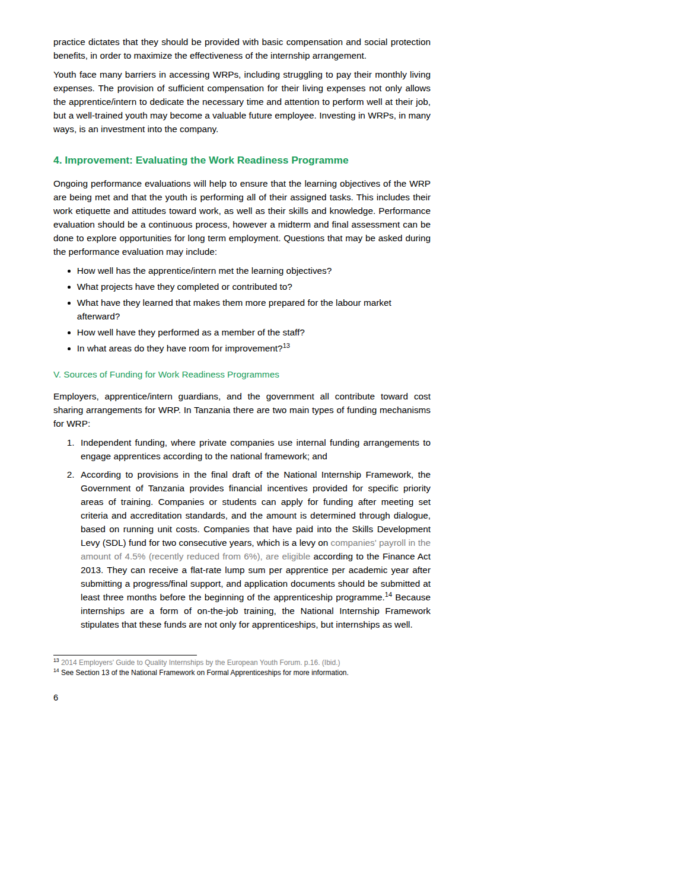practice dictates that they should be provided with basic compensation and social protection benefits, in order to maximize the effectiveness of the internship arrangement.
Youth face many barriers in accessing WRPs, including struggling to pay their monthly living expenses. The provision of sufficient compensation for their living expenses not only allows the apprentice/intern to dedicate the necessary time and attention to perform well at their job, but a well-trained youth may become a valuable future employee. Investing in WRPs, in many ways, is an investment into the company.
4. Improvement: Evaluating the Work Readiness Programme
Ongoing performance evaluations will help to ensure that the learning objectives of the WRP are being met and that the youth is performing all of their assigned tasks. This includes their work etiquette and attitudes toward work, as well as their skills and knowledge. Performance evaluation should be a continuous process, however a midterm and final assessment can be done to explore opportunities for long term employment. Questions that may be asked during the performance evaluation may include:
How well has the apprentice/intern met the learning objectives?
What projects have they completed or contributed to?
What have they learned that makes them more prepared for the labour market afterward?
How well have they performed as a member of the staff?
In what areas do they have room for improvement?13
V. Sources of Funding for Work Readiness Programmes
Employers, apprentice/intern guardians, and the government all contribute toward cost sharing arrangements for WRP. In Tanzania there are two main types of funding mechanisms for WRP:
Independent funding, where private companies use internal funding arrangements to engage apprentices according to the national framework; and
According to provisions in the final draft of the National Internship Framework, the Government of Tanzania provides financial incentives provided for specific priority areas of training. Companies or students can apply for funding after meeting set criteria and accreditation standards, and the amount is determined through dialogue, based on running unit costs. Companies that have paid into the Skills Development Levy (SDL) fund for two consecutive years, which is a levy on companies' payroll in the amount of 4.5% (recently reduced from 6%), are eligible according to the Finance Act 2013. They can receive a flat-rate lump sum per apprentice per academic year after submitting a progress/final support, and application documents should be submitted at least three months before the beginning of the apprenticeship programme.14 Because internships are a form of on-the-job training, the National Internship Framework stipulates that these funds are not only for apprenticeships, but internships as well.
13 2014 Employers' Guide to Quality Internships by the European Youth Forum. p.16. (Ibid.)
14 See Section 13 of the National Framework on Formal Apprenticeships for more information.
6